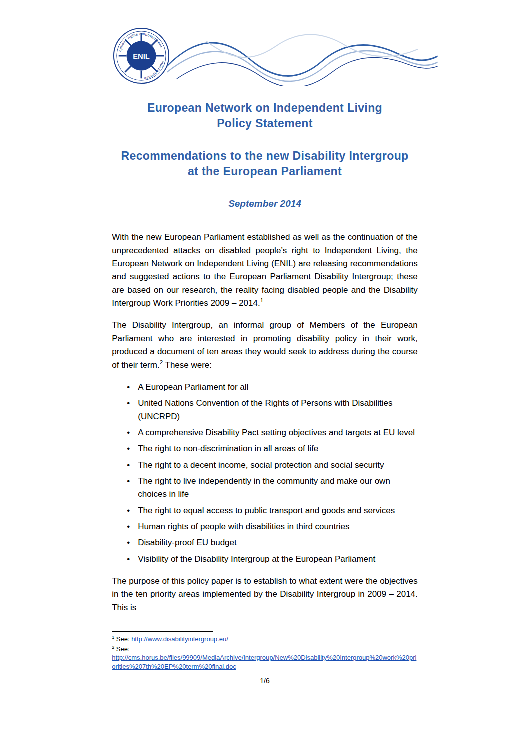ENIL options rights empowerment independence
European Network on Independent Living
Policy Statement
Recommendations to the new Disability Intergroup
at the European Parliament
September 2014
With the new European Parliament established as well as the continuation of the unprecedented attacks on disabled people’s right to Independent Living, the European Network on Independent Living (ENIL) are releasing recommendations and suggested actions to the European Parliament Disability Intergroup; these are based on our research, the reality facing disabled people and the Disability Intergroup Work Priorities 2009 – 2014.1
The Disability Intergroup, an informal group of Members of the European Parliament who are interested in promoting disability policy in their work, produced a document of ten areas they would seek to address during the course of their term.2 These were:
A European Parliament for all
United Nations Convention of the Rights of Persons with Disabilities (UNCRPD)
A comprehensive Disability Pact setting objectives and targets at EU level
The right to non-discrimination in all areas of life
The right to a decent income, social protection and social security
The right to live independently in the community and make our own choices in life
The right to equal access to public transport and goods and services
Human rights of people with disabilities in third countries
Disability-proof EU budget
Visibility of the Disability Intergroup at the European Parliament
The purpose of this policy paper is to establish to what extent were the objectives in the ten priority areas implemented by the Disability Intergroup in 2009 – 2014. This is
1 See: http://www.disabilityintergroup.eu/
2 See:
http://cms.horus.be/files/99909/MediaArchive/Intergroup/New%20Disability%20Intergroup%20work%20priorities%207th%20EP%20term%20final.doc
1/6